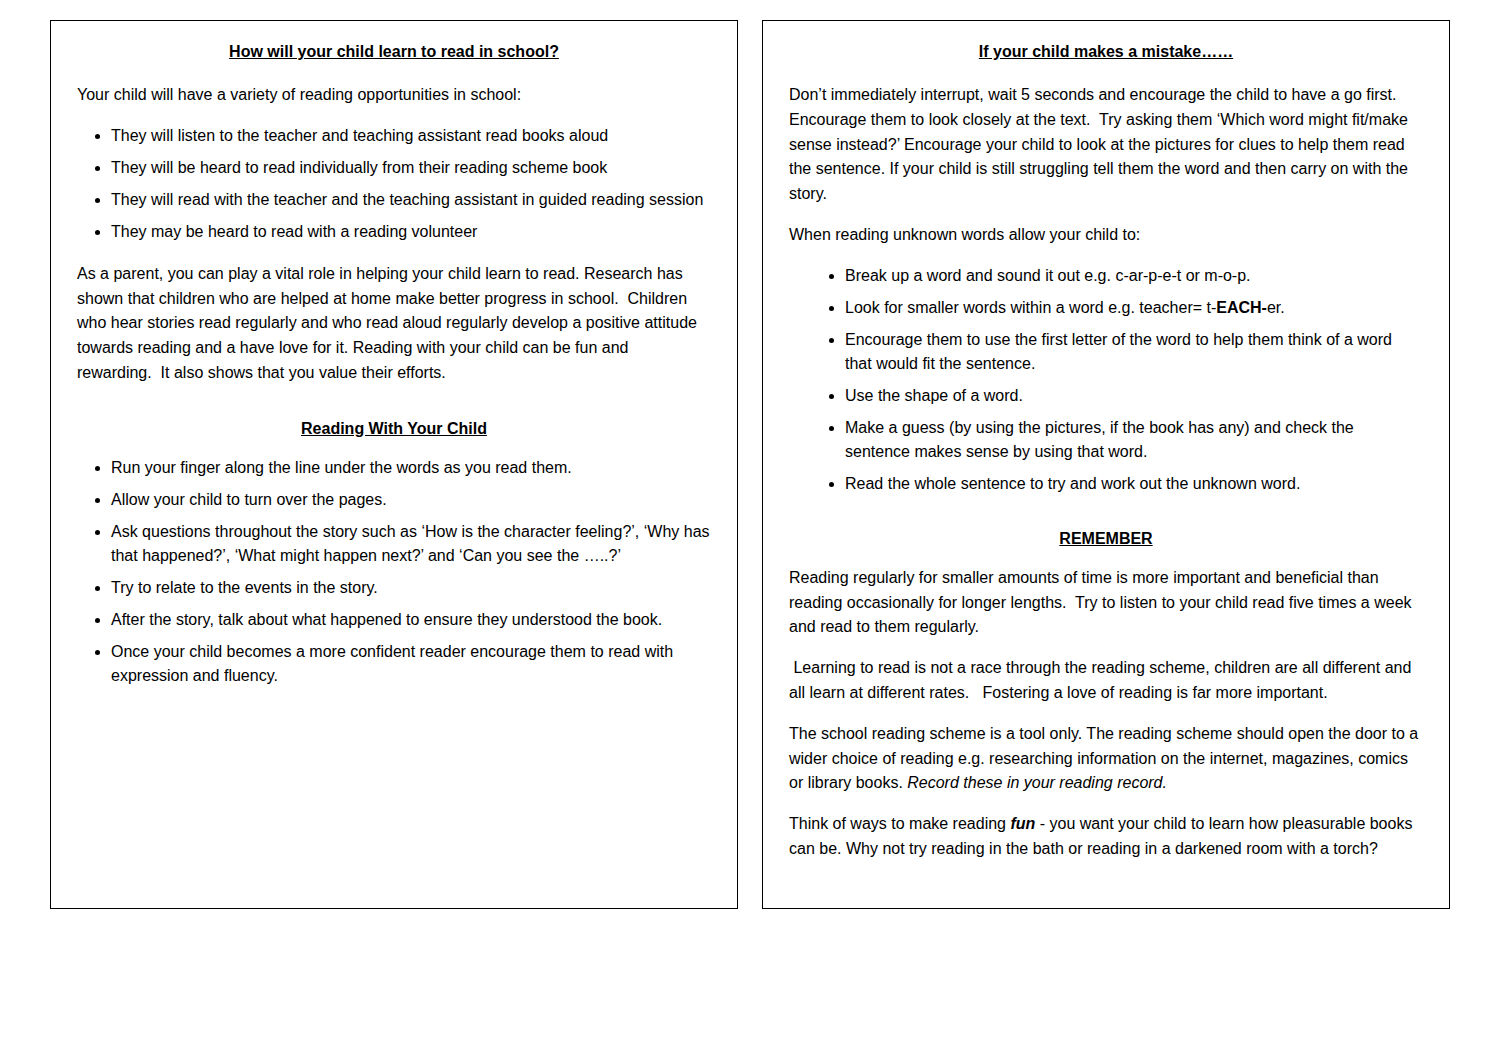How will your child learn to read in school?
Your child will have a variety of reading opportunities in school:
They will listen to the teacher and teaching assistant read books aloud
They will be heard to read individually from their reading scheme book
They will read with the teacher and the teaching assistant in guided reading session
They may be heard to read with a reading volunteer
As a parent, you can play a vital role in helping your child learn to read. Research has shown that children who are helped at home make better progress in school. Children who hear stories read regularly and who read aloud regularly develop a positive attitude towards reading and a have love for it. Reading with your child can be fun and rewarding. It also shows that you value their efforts.
Reading With Your Child
Run your finger along the line under the words as you read them.
Allow your child to turn over the pages.
Ask questions throughout the story such as ‘How is the character feeling?’, ‘Why has that happened?’, ‘What might happen next?’ and ‘Can you see the …..?’
Try to relate to the events in the story.
After the story, talk about what happened to ensure they understood the book.
Once your child becomes a more confident reader encourage them to read with expression and fluency.
If your child makes a mistake……
Don’t immediately interrupt, wait 5 seconds and encourage the child to have a go first. Encourage them to look closely at the text. Try asking them ‘Which word might fit/make sense instead?’ Encourage your child to look at the pictures for clues to help them read the sentence. If your child is still struggling tell them the word and then carry on with the story.
When reading unknown words allow your child to:
Break up a word and sound it out e.g. c-ar-p-e-t or m-o-p.
Look for smaller words within a word e.g. teacher= t-EACH-er.
Encourage them to use the first letter of the word to help them think of a word that would fit the sentence.
Use the shape of a word.
Make a guess (by using the pictures, if the book has any) and check the sentence makes sense by using that word.
Read the whole sentence to try and work out the unknown word.
REMEMBER
Reading regularly for smaller amounts of time is more important and beneficial than reading occasionally for longer lengths. Try to listen to your child read five times a week and read to them regularly.
Learning to read is not a race through the reading scheme, children are all different and all learn at different rates. Fostering a love of reading is far more important.
The school reading scheme is a tool only. The reading scheme should open the door to a wider choice of reading e.g. researching information on the internet, magazines, comics or library books. Record these in your reading record.
Think of ways to make reading fun - you want your child to learn how pleasurable books can be. Why not try reading in the bath or reading in a darkened room with a torch?